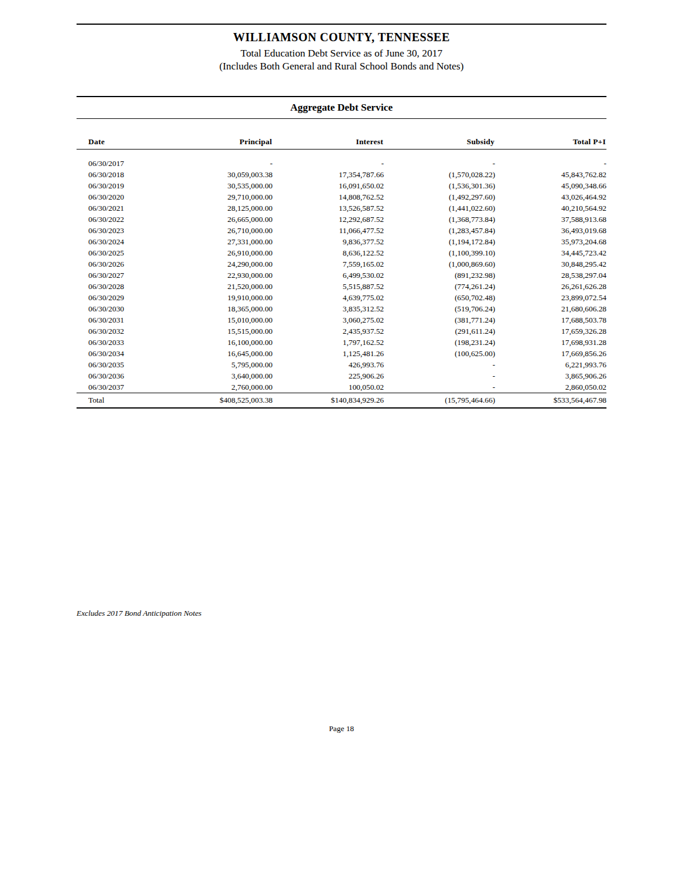WILLIAMSON COUNTY, TENNESSEE
Total Education Debt Service as of June 30, 2017
(Includes Both General and Rural School Bonds and Notes)
Aggregate Debt Service
| Date | Principal | Interest | Subsidy | Total P+I |
| --- | --- | --- | --- | --- |
| 06/30/2017 | - | - | - | - |
| 06/30/2018 | 30,059,003.38 | 17,354,787.66 | (1,570,028.22) | 45,843,762.82 |
| 06/30/2019 | 30,535,000.00 | 16,091,650.02 | (1,536,301.36) | 45,090,348.66 |
| 06/30/2020 | 29,710,000.00 | 14,808,762.52 | (1,492,297.60) | 43,026,464.92 |
| 06/30/2021 | 28,125,000.00 | 13,526,587.52 | (1,441,022.60) | 40,210,564.92 |
| 06/30/2022 | 26,665,000.00 | 12,292,687.52 | (1,368,773.84) | 37,588,913.68 |
| 06/30/2023 | 26,710,000.00 | 11,066,477.52 | (1,283,457.84) | 36,493,019.68 |
| 06/30/2024 | 27,331,000.00 | 9,836,377.52 | (1,194,172.84) | 35,973,204.68 |
| 06/30/2025 | 26,910,000.00 | 8,636,122.52 | (1,100,399.10) | 34,445,723.42 |
| 06/30/2026 | 24,290,000.00 | 7,559,165.02 | (1,000,869.60) | 30,848,295.42 |
| 06/30/2027 | 22,930,000.00 | 6,499,530.02 | (891,232.98) | 28,538,297.04 |
| 06/30/2028 | 21,520,000.00 | 5,515,887.52 | (774,261.24) | 26,261,626.28 |
| 06/30/2029 | 19,910,000.00 | 4,639,775.02 | (650,702.48) | 23,899,072.54 |
| 06/30/2030 | 18,365,000.00 | 3,835,312.52 | (519,706.24) | 21,680,606.28 |
| 06/30/2031 | 15,010,000.00 | 3,060,275.02 | (381,771.24) | 17,688,503.78 |
| 06/30/2032 | 15,515,000.00 | 2,435,937.52 | (291,611.24) | 17,659,326.28 |
| 06/30/2033 | 16,100,000.00 | 1,797,162.52 | (198,231.24) | 17,698,931.28 |
| 06/30/2034 | 16,645,000.00 | 1,125,481.26 | (100,625.00) | 17,669,856.26 |
| 06/30/2035 | 5,795,000.00 | 426,993.76 | - | 6,221,993.76 |
| 06/30/2036 | 3,640,000.00 | 225,906.26 | - | 3,865,906.26 |
| 06/30/2037 | 2,760,000.00 | 100,050.02 | - | 2,860,050.02 |
| Total | $408,525,003.38 | $140,834,929.26 | (15,795,464.66) | $533,564,467.98 |
Excludes 2017 Bond Anticipation Notes
Page 18